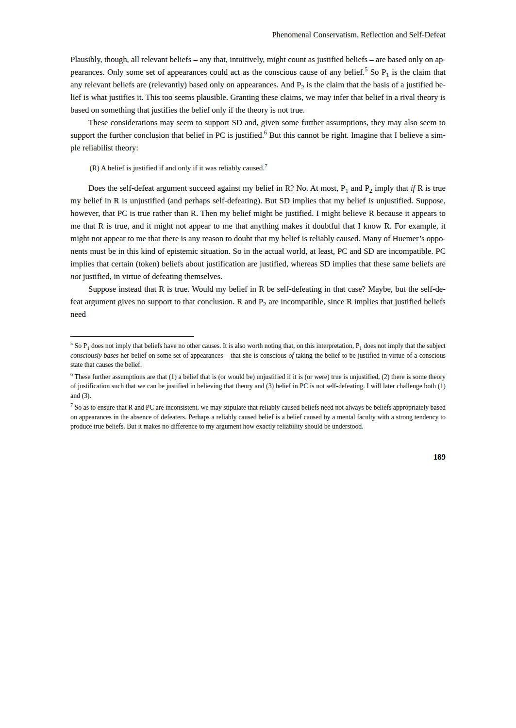Phenomenal Conservatism, Reflection and Self-Defeat
Plausibly, though, all relevant beliefs – any that, intuitively, might count as justified beliefs – are based only on appearances. Only some set of appearances could act as the conscious cause of any belief.5 So P1 is the claim that any relevant beliefs are (relevantly) based only on appearances. And P2 is the claim that the basis of a justified belief is what justifies it. This too seems plausible. Granting these claims, we may infer that belief in a rival theory is based on something that justifies the belief only if the theory is not true.
These considerations may seem to support SD and, given some further assumptions, they may also seem to support the further conclusion that belief in PC is justified.6 But this cannot be right. Imagine that I believe a simple reliabilist theory:
(R) A belief is justified if and only if it was reliably caused.7
Does the self-defeat argument succeed against my belief in R? No. At most, P1 and P2 imply that if R is true my belief in R is unjustified (and perhaps self-defeating). But SD implies that my belief is unjustified. Suppose, however, that PC is true rather than R. Then my belief might be justified. I might believe R because it appears to me that R is true, and it might not appear to me that anything makes it doubtful that I know R. For example, it might not appear to me that there is any reason to doubt that my belief is reliably caused. Many of Huemer’s opponents must be in this kind of epistemic situation. So in the actual world, at least, PC and SD are incompatible. PC implies that certain (token) beliefs about justification are justified, whereas SD implies that these same beliefs are not justified, in virtue of defeating themselves.
Suppose instead that R is true. Would my belief in R be self-defeating in that case? Maybe, but the self-defeat argument gives no support to that conclusion. R and P2 are incompatible, since R implies that justified beliefs need
5 So P1 does not imply that beliefs have no other causes. It is also worth noting that, on this interpretation, P1 does not imply that the subject consciously bases her belief on some set of appearances – that she is conscious of taking the belief to be justified in virtue of a conscious state that causes the belief.
6 These further assumptions are that (1) a belief that is (or would be) unjustified if it is (or were) true is unjustified, (2) there is some theory of justification such that we can be justified in believing that theory and (3) belief in PC is not self-defeating. I will later challenge both (1) and (3).
7 So as to ensure that R and PC are inconsistent, we may stipulate that reliably caused beliefs need not always be beliefs appropriately based on appearances in the absence of defeaters. Perhaps a reliably caused belief is a belief caused by a mental faculty with a strong tendency to produce true beliefs. But it makes no difference to my argument how exactly reliability should be understood.
189